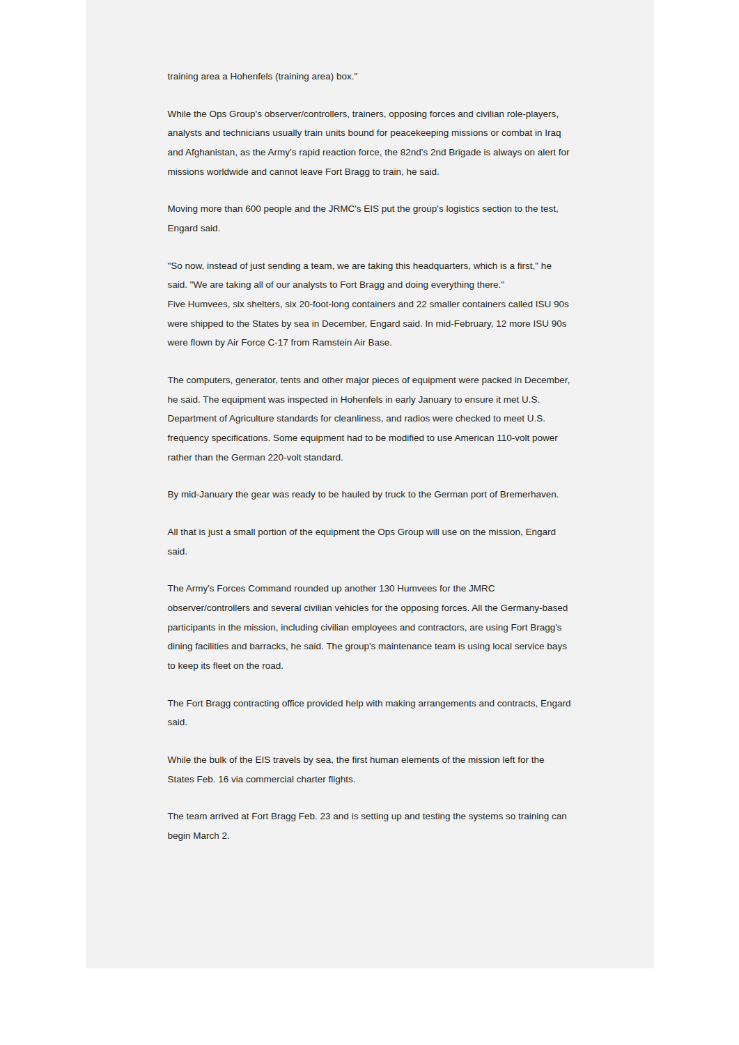training area a Hohenfels (training area) box."
While the Ops Group's observer/controllers, trainers, opposing forces and civilian role-players, analysts and technicians usually train units bound for peacekeeping missions or combat in Iraq and Afghanistan, as the Army's rapid reaction force, the 82nd's 2nd Brigade is always on alert for missions worldwide and cannot leave Fort Bragg to train, he said.
Moving more than 600 people and the JRMC's EIS put the group's logistics section to the test, Engard said.
"So now, instead of just sending a team, we are taking this headquarters, which is a first," he said. "We are taking all of our analysts to Fort Bragg and doing everything there."
Five Humvees, six shelters, six 20-foot-long containers and 22 smaller containers called ISU 90s were shipped to the States by sea in December, Engard said. In mid-February, 12 more ISU 90s were flown by Air Force C-17 from Ramstein Air Base.
The computers, generator, tents and other major pieces of equipment were packed in December, he said. The equipment was inspected in Hohenfels in early January to ensure it met U.S. Department of Agriculture standards for cleanliness, and radios were checked to meet U.S. frequency specifications. Some equipment had to be modified to use American 110-volt power rather than the German 220-volt standard.
By mid-January the gear was ready to be hauled by truck to the German port of Bremerhaven.
All that is just a small portion of the equipment the Ops Group will use on the mission, Engard said.
The Army's Forces Command rounded up another 130 Humvees for the JMRC observer/controllers and several civilian vehicles for the opposing forces. All the Germany-based participants in the mission, including civilian employees and contractors, are using Fort Bragg's dining facilities and barracks, he said. The group's maintenance team is using local service bays to keep its fleet on the road.
The Fort Bragg contracting office provided help with making arrangements and contracts, Engard said.
While the bulk of the EIS travels by sea, the first human elements of the mission left for the States Feb. 16 via commercial charter flights.
The team arrived at Fort Bragg Feb. 23 and is setting up and testing the systems so training can begin March 2.